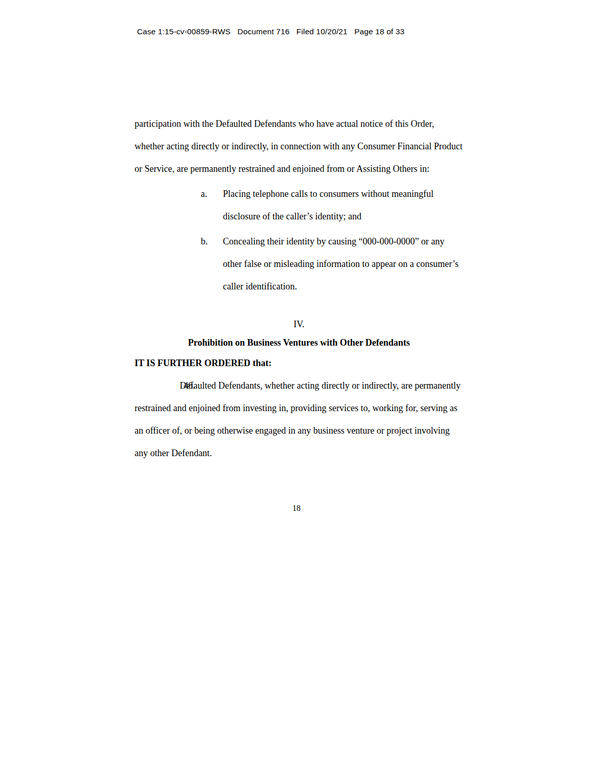Case 1:15-cv-00859-RWS Document 716 Filed 10/20/21 Page 18 of 33
participation with the Defaulted Defendants who have actual notice of this Order, whether acting directly or indirectly, in connection with any Consumer Financial Product or Service, are permanently restrained and enjoined from or Assisting Others in:
a. Placing telephone calls to consumers without meaningful disclosure of the caller’s identity; and
b. Concealing their identity by causing “000-000-0000” or any other false or misleading information to appear on a consumer’s caller identification.
IV.
Prohibition on Business Ventures with Other Defendants
IT IS FURTHER ORDERED that:
46. Defaulted Defendants, whether acting directly or indirectly, are permanently restrained and enjoined from investing in, providing services to, working for, serving as an officer of, or being otherwise engaged in any business venture or project involving any other Defendant.
18